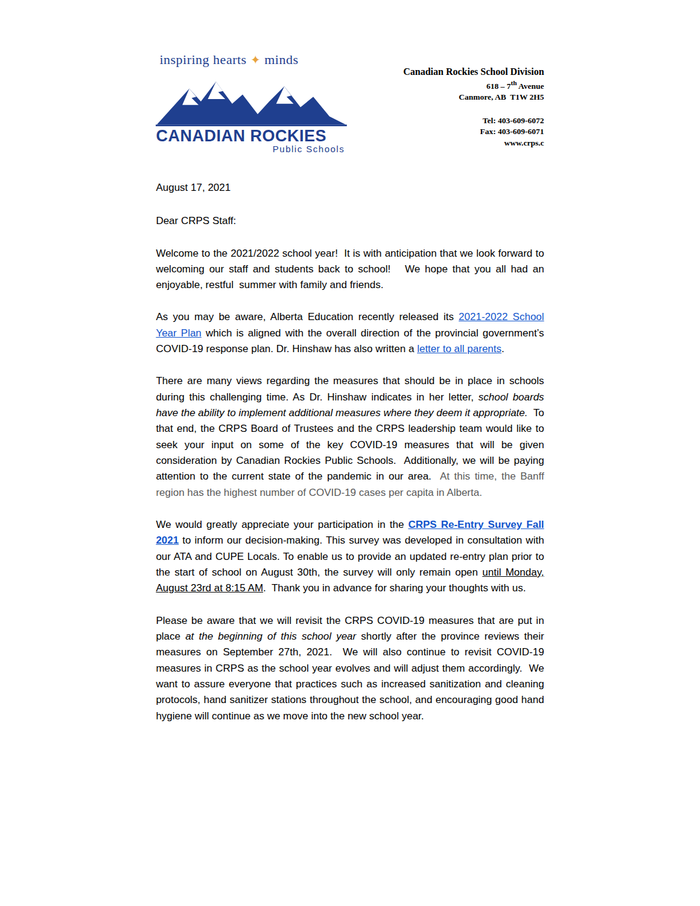inspiring hearts ✦ minds
CANADIAN ROCKIES
Public Schools
Canadian Rockies School Division
618 – 7th Avenue
Canmore, AB T1W 2H5
Tel: 403-609-6072
Fax: 403-609-6071
www.crps.c
August 17, 2021
Dear CRPS Staff:
Welcome to the 2021/2022 school year! It is with anticipation that we look forward to welcoming our staff and students back to school! We hope that you all had an enjoyable, restful summer with family and friends.
As you may be aware, Alberta Education recently released its 2021-2022 School Year Plan which is aligned with the overall direction of the provincial government’s COVID-19 response plan. Dr. Hinshaw has also written a letter to all parents.
There are many views regarding the measures that should be in place in schools during this challenging time. As Dr. Hinshaw indicates in her letter, school boards have the ability to implement additional measures where they deem it appropriate. To that end, the CRPS Board of Trustees and the CRPS leadership team would like to seek your input on some of the key COVID-19 measures that will be given consideration by Canadian Rockies Public Schools. Additionally, we will be paying attention to the current state of the pandemic in our area. At this time, the Banff region has the highest number of COVID-19 cases per capita in Alberta.
We would greatly appreciate your participation in the CRPS Re-Entry Survey Fall 2021 to inform our decision-making. This survey was developed in consultation with our ATA and CUPE Locals. To enable us to provide an updated re-entry plan prior to the start of school on August 30th, the survey will only remain open until Monday, August 23rd at 8:15 AM. Thank you in advance for sharing your thoughts with us.
Please be aware that we will revisit the CRPS COVID-19 measures that are put in place at the beginning of this school year shortly after the province reviews their measures on September 27th, 2021. We will also continue to revisit COVID-19 measures in CRPS as the school year evolves and will adjust them accordingly. We want to assure everyone that practices such as increased sanitization and cleaning protocols, hand sanitizer stations throughout the school, and encouraging good hand hygiene will continue as we move into the new school year.